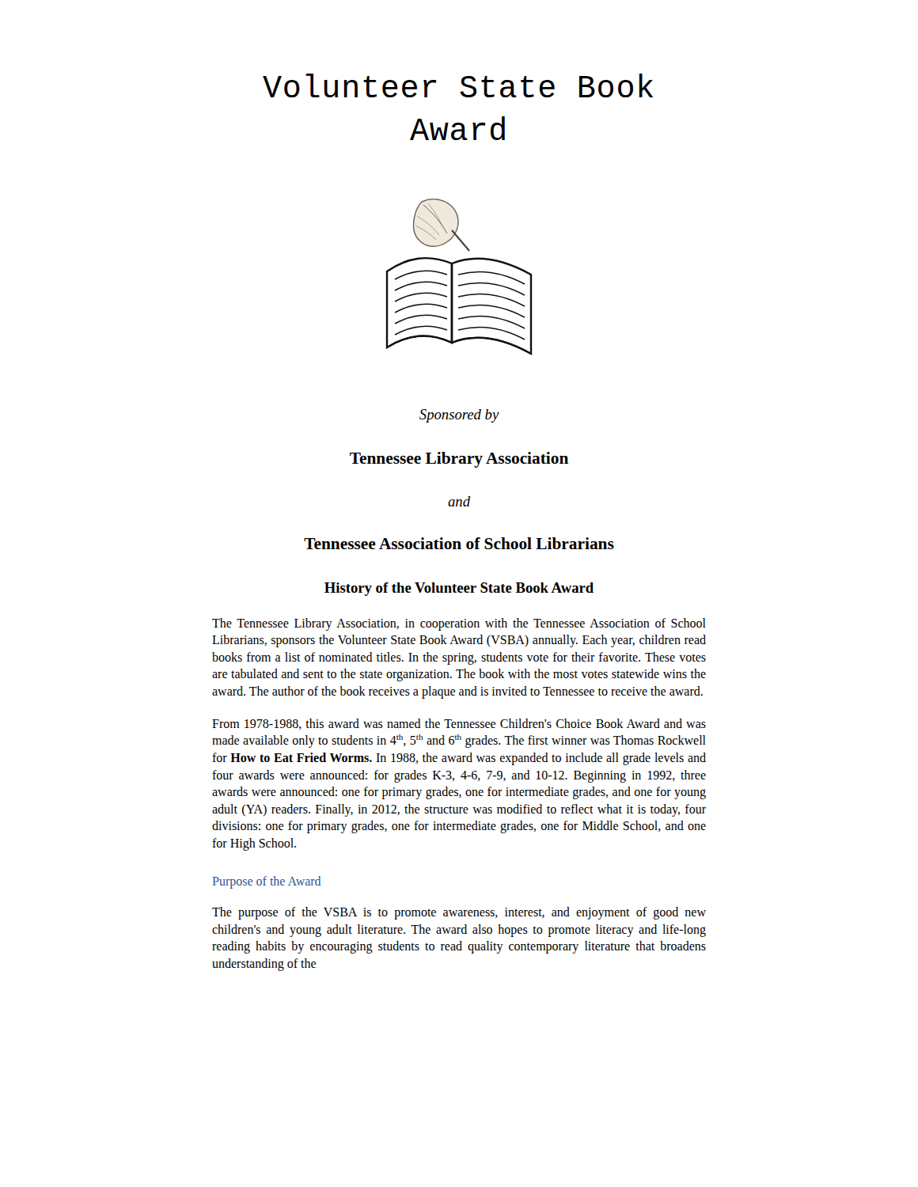Volunteer State Book Award
Sponsored by
Tennessee Library Association
and
Tennessee Association of School Librarians
History of the Volunteer State Book Award
The Tennessee Library Association, in cooperation with the Tennessee Association of School Librarians, sponsors the Volunteer State Book Award (VSBA) annually. Each year, children read books from a list of nominated titles. In the spring, students vote for their favorite. These votes are tabulated and sent to the state organization. The book with the most votes statewide wins the award. The author of the book receives a plaque and is invited to Tennessee to receive the award.
From 1978-1988, this award was named the Tennessee Children's Choice Book Award and was made available only to students in 4th, 5th and 6th grades. The first winner was Thomas Rockwell for How to Eat Fried Worms. In 1988, the award was expanded to include all grade levels and four awards were announced: for grades K-3, 4-6, 7-9, and 10-12. Beginning in 1992, three awards were announced: one for primary grades, one for intermediate grades, and one for young adult (YA) readers. Finally, in 2012, the structure was modified to reflect what it is today, four divisions: one for primary grades, one for intermediate grades, one for Middle School, and one for High School.
Purpose of the Award
The purpose of the VSBA is to promote awareness, interest, and enjoyment of good new children's and young adult literature. The award also hopes to promote literacy and life-long reading habits by encouraging students to read quality contemporary literature that broadens understanding of the